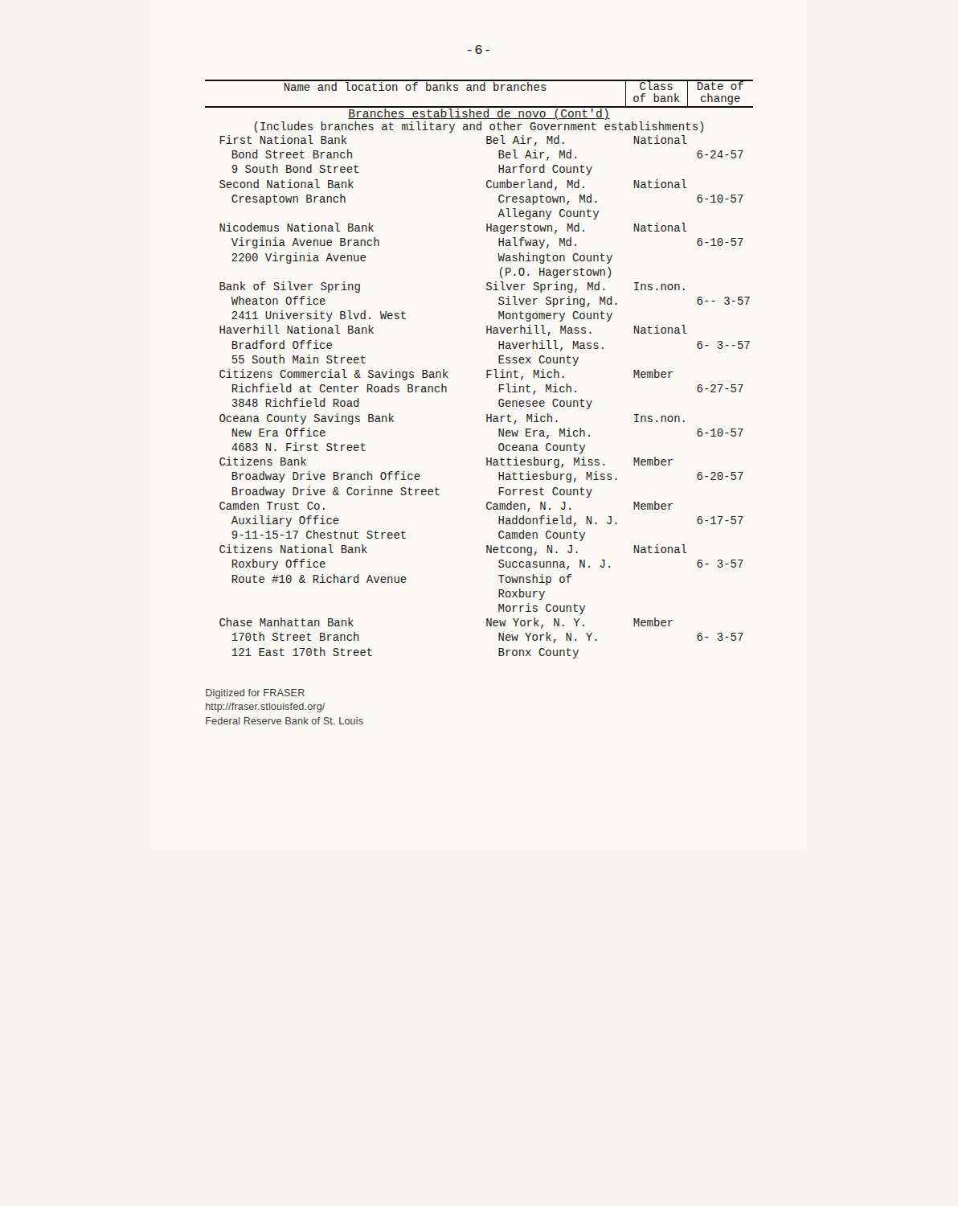-6-
| Name and location of banks and branches | Class of bank | Date of change |
| --- | --- | --- |
| Branches established de novo (Cont'd) |
| (Includes branches at military and other Government establishments) |
| First National Bank Bond Street Branch 9 South Bond Street | Bel Air, Md. Bel Air, Md. Harford County | National | 6-24-57 |
| Second National Bank Cresaptown Branch | Cumberland, Md. Cresaptown, Md. Allegany County | National | 6-10-57 |
| Nicodemus National Bank Virginia Avenue Branch 2200 Virginia Avenue | Hagerstown, Md. Halfway, Md. Washington County (P.O. Hagerstown) | National | 6-10-57 |
| Bank of Silver Spring Wheaton Office 2411 University Blvd. West | Silver Spring, Md. Silver Spring, Md. Montgomery County | Ins.non. | 6-- 3-57 |
| Haverhill National Bank Bradford Office 55 South Main Street | Haverhill, Mass. Haverhill, Mass. Essex County | National | 6- 3--57 |
| Citizens Commercial & Savings Bank Richfield at Center Roads Branch 3848 Richfield Road | Flint, Mich. Flint, Mich. Genesee County | Member | 6-27-57 |
| Oceana County Savings Bank New Era Office 4683 N. First Street | Hart, Mich. New Era, Mich. Oceana County | Ins.non. | 6-10-57 |
| Citizens Bank Broadway Drive Branch Office Broadway Drive & Corinne Street | Hattiesburg, Miss. Hattiesburg, Miss. Forrest County | Member | 6-20-57 |
| Camden Trust Co. Auxiliary Office 9-11-15-17 Chestnut Street | Camden, N. J. Haddonfield, N. J. Camden County | Member | 6-17-57 |
| Citizens National Bank Roxbury Office Route #10 & Richard Avenue | Netcong, N. J. Succasunna, N. J. Township of Roxbury Morris County | National | 6- 3-57 |
| Chase Manhattan Bank 170th Street Branch 121 East 170th Street | New York, N. Y. New York, N. Y. Bronx County | Member | 6- 3-57 |
Digitized for FRASER
http://fraser.stlouisfed.org/
Federal Reserve Bank of St. Louis